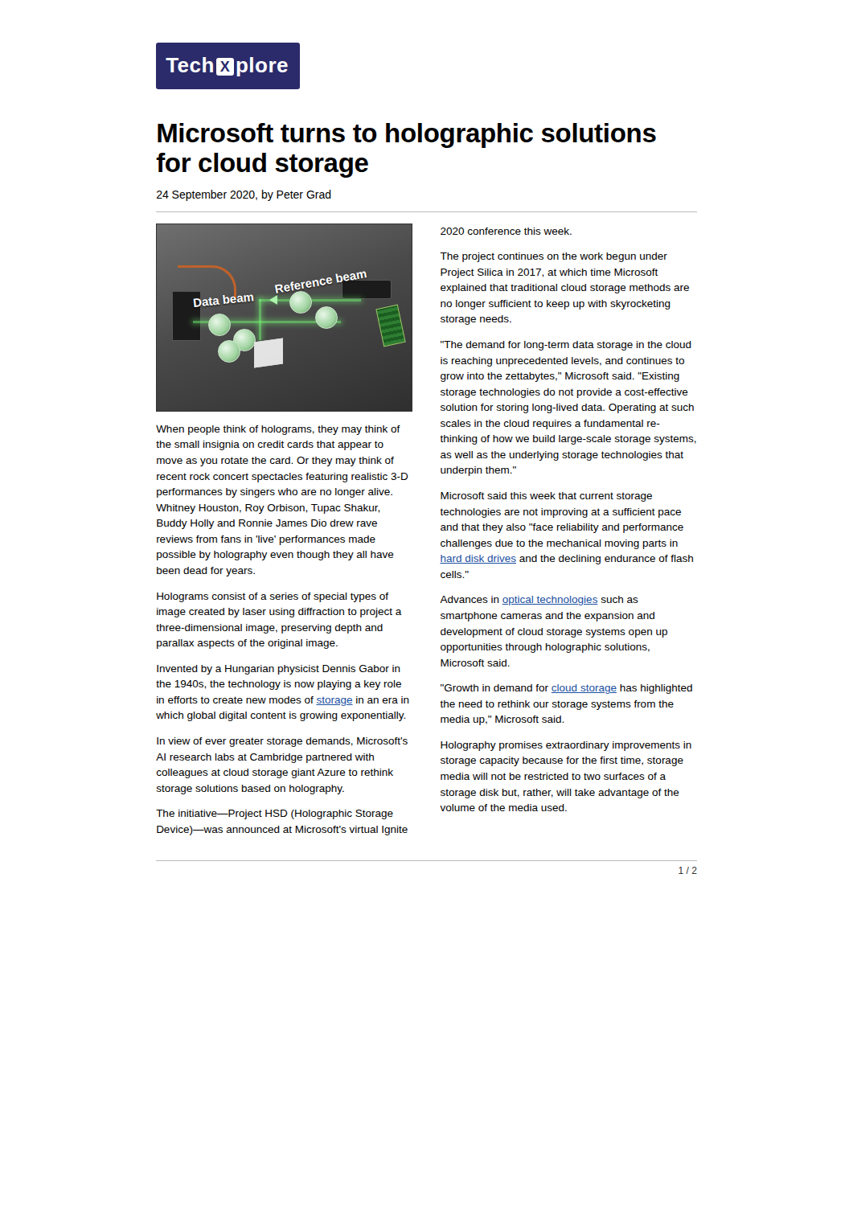Tech Xplore
Microsoft turns to holographic solutions for cloud storage
24 September 2020, by Peter Grad
Data beam
Reference beam
When people think of holograms, they may think of the small insignia on credit cards that appear to move as you rotate the card. Or they may think of recent rock concert spectacles featuring realistic 3-D performances by singers who are no longer alive. Whitney Houston, Roy Orbison, Tupac Shakur, Buddy Holly and Ronnie James Dio drew rave reviews from fans in 'live' performances made possible by holography even though they all have been dead for years.
Holograms consist of a series of special types of image created by laser using diffraction to project a three-dimensional image, preserving depth and parallax aspects of the original image.
Invented by a Hungarian physicist Dennis Gabor in the 1940s, the technology is now playing a key role in efforts to create new modes of storage in an era in which global digital content is growing exponentially.
In view of ever greater storage demands, Microsoft's AI research labs at Cambridge partnered with colleagues at cloud storage giant Azure to rethink storage solutions based on holography.
The initiative—Project HSD (Holographic Storage Device)—was announced at Microsoft's virtual Ignite 2020 conference this week.
The project continues on the work begun under Project Silica in 2017, at which time Microsoft explained that traditional cloud storage methods are no longer sufficient to keep up with skyrocketing storage needs.
"The demand for long-term data storage in the cloud is reaching unprecedented levels, and continues to grow into the zettabytes," Microsoft said. "Existing storage technologies do not provide a cost-effective solution for storing long-lived data. Operating at such scales in the cloud requires a fundamental re-thinking of how we build large-scale storage systems, as well as the underlying storage technologies that underpin them."
Microsoft said this week that current storage technologies are not improving at a sufficient pace and that they also "face reliability and performance challenges due to the mechanical moving parts in hard disk drives and the declining endurance of flash cells."
Advances in optical technologies such as smartphone cameras and the expansion and development of cloud storage systems open up opportunities through holographic solutions, Microsoft said.
"Growth in demand for cloud storage has highlighted the need to rethink our storage systems from the media up," Microsoft said.
Holography promises extraordinary improvements in storage capacity because for the first time, storage media will not be restricted to two surfaces of a storage disk but, rather, will take advantage of the volume of the media used.
1 / 2